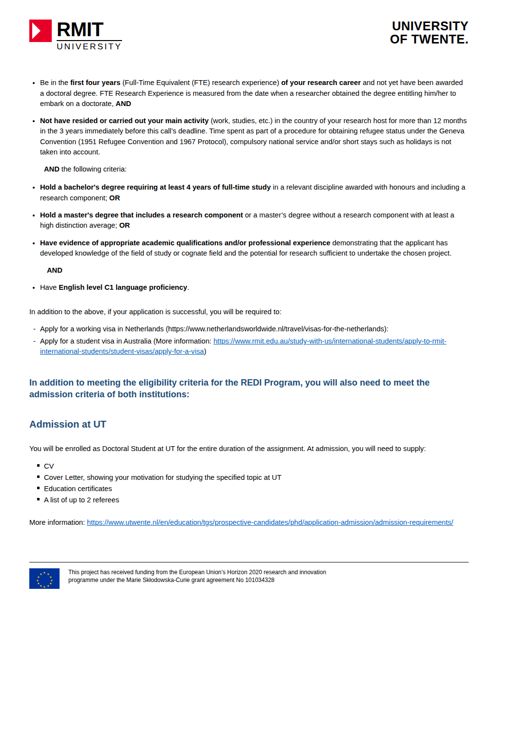RMIT UNIVERSITY
UNIVERSITY
OF TWENTE.
Be in the first four years (Full-Time Equivalent (FTE) research experience) of your research career and not yet have been awarded a doctoral degree. FTE Research Experience is measured from the date when a researcher obtained the degree entitling him/her to embark on a doctorate, AND
Not have resided or carried out your main activity (work, studies, etc.) in the country of your research host for more than 12 months in the 3 years immediately before this call’s deadline. Time spent as part of a procedure for obtaining refugee status under the Geneva Convention (1951 Refugee Convention and 1967 Protocol), compulsory national service and/or short stays such as holidays is not taken into account.
AND the following criteria:
Hold a bachelor's degree requiring at least 4 years of full-time study in a relevant discipline awarded with honours and including a research component; OR
Hold a master's degree that includes a research component or a master’s degree without a research component with at least a high distinction average; OR
Have evidence of appropriate academic qualifications and/or professional experience demonstrating that the applicant has developed knowledge of the field of study or cognate field and the potential for research sufficient to undertake the chosen project.
AND
Have English level C1 language proficiency.
In addition to the above, if your application is successful, you will be required to:
Apply for a working visa in Netherlands (https://www.netherlandsworldwide.nl/travel/visas-for-the-netherlands):
Apply for a student visa in Australia (More information: https://www.rmit.edu.au/study-with-us/international-students/apply-to-rmit-international-students/student-visas/apply-for-a-visa)
In addition to meeting the eligibility criteria for the REDI Program, you will also need to meet the admission criteria of both institutions:
Admission at UT
You will be enrolled as Doctoral Student at UT for the entire duration of the assignment. At admission, you will need to supply:
CV
Cover Letter, showing your motivation for studying the specified topic at UT
Education certificates
A list of up to 2 referees
More information: https://www.utwente.nl/en/education/tgs/prospective-candidates/phd/application-admission/admission-requirements/
★ ★ ★ ★ ★ ★ ★ ★ ★ ★ ★ ★
This project has received funding from the European Union’s Horizon 2020 research and innovation
programme under the Marie Skłodowska-Curie grant agreement No 101034328